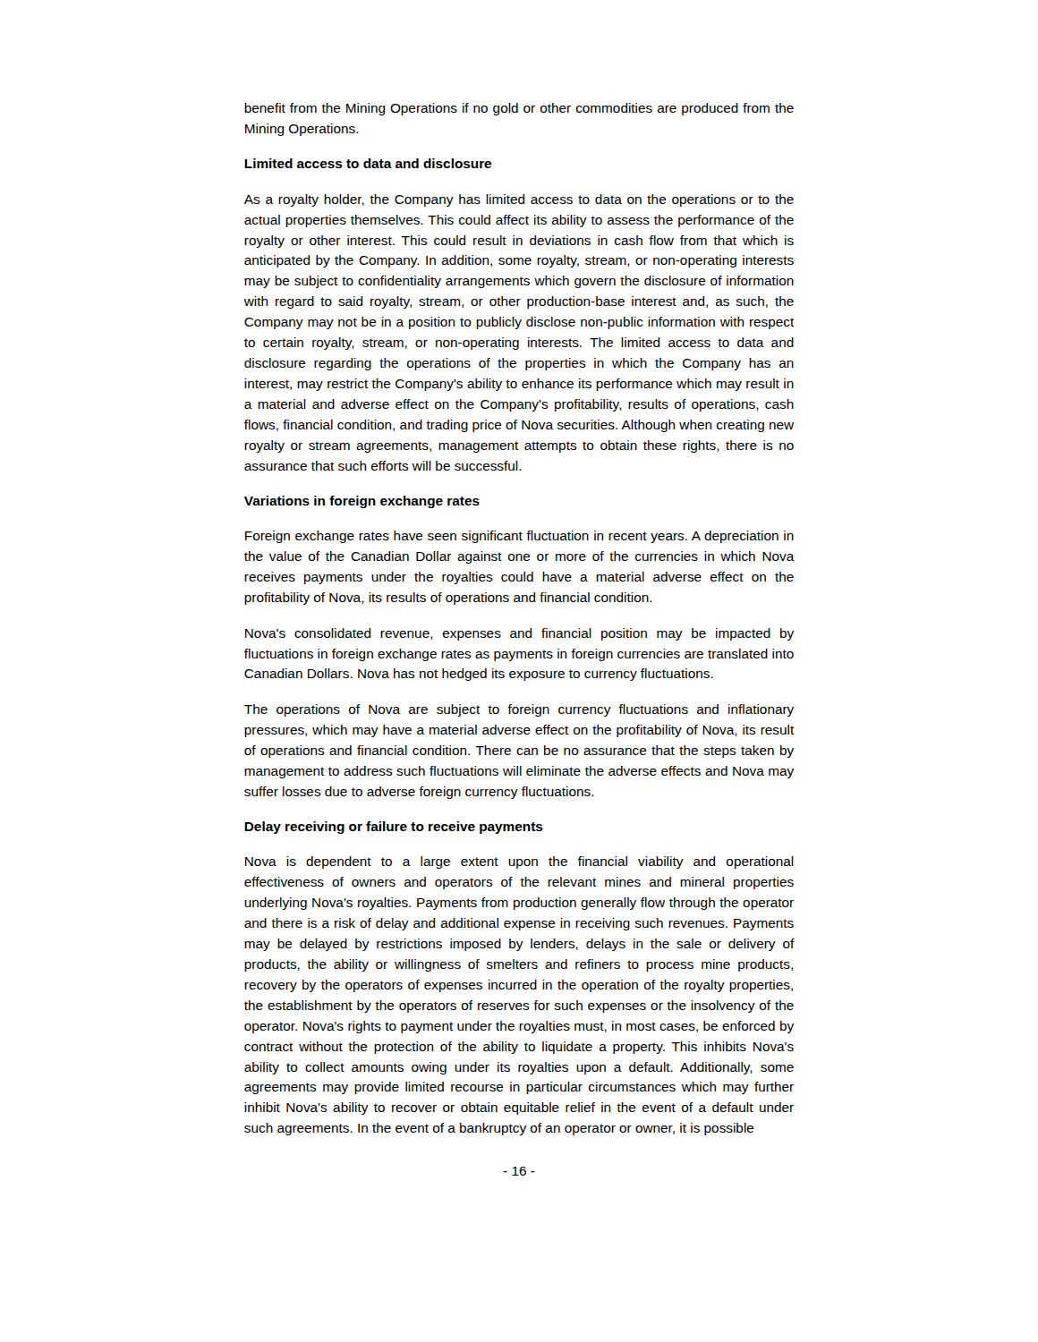benefit from the Mining Operations if no gold or other commodities are produced from the Mining Operations.
Limited access to data and disclosure
As a royalty holder, the Company has limited access to data on the operations or to the actual properties themselves. This could affect its ability to assess the performance of the royalty or other interest. This could result in deviations in cash flow from that which is anticipated by the Company. In addition, some royalty, stream, or non-operating interests may be subject to confidentiality arrangements which govern the disclosure of information with regard to said royalty, stream, or other production-base interest and, as such, the Company may not be in a position to publicly disclose non-public information with respect to certain royalty, stream, or non-operating interests. The limited access to data and disclosure regarding the operations of the properties in which the Company has an interest, may restrict the Company's ability to enhance its performance which may result in a material and adverse effect on the Company's profitability, results of operations, cash flows, financial condition, and trading price of Nova securities. Although when creating new royalty or stream agreements, management attempts to obtain these rights, there is no assurance that such efforts will be successful.
Variations in foreign exchange rates
Foreign exchange rates have seen significant fluctuation in recent years. A depreciation in the value of the Canadian Dollar against one or more of the currencies in which Nova receives payments under the royalties could have a material adverse effect on the profitability of Nova, its results of operations and financial condition.
Nova's consolidated revenue, expenses and financial position may be impacted by fluctuations in foreign exchange rates as payments in foreign currencies are translated into Canadian Dollars. Nova has not hedged its exposure to currency fluctuations.
The operations of Nova are subject to foreign currency fluctuations and inflationary pressures, which may have a material adverse effect on the profitability of Nova, its result of operations and financial condition. There can be no assurance that the steps taken by management to address such fluctuations will eliminate the adverse effects and Nova may suffer losses due to adverse foreign currency fluctuations.
Delay receiving or failure to receive payments
Nova is dependent to a large extent upon the financial viability and operational effectiveness of owners and operators of the relevant mines and mineral properties underlying Nova's royalties. Payments from production generally flow through the operator and there is a risk of delay and additional expense in receiving such revenues. Payments may be delayed by restrictions imposed by lenders, delays in the sale or delivery of products, the ability or willingness of smelters and refiners to process mine products, recovery by the operators of expenses incurred in the operation of the royalty properties, the establishment by the operators of reserves for such expenses or the insolvency of the operator. Nova's rights to payment under the royalties must, in most cases, be enforced by contract without the protection of the ability to liquidate a property. This inhibits Nova's ability to collect amounts owing under its royalties upon a default. Additionally, some agreements may provide limited recourse in particular circumstances which may further inhibit Nova's ability to recover or obtain equitable relief in the event of a default under such agreements. In the event of a bankruptcy of an operator or owner, it is possible
- 16 -